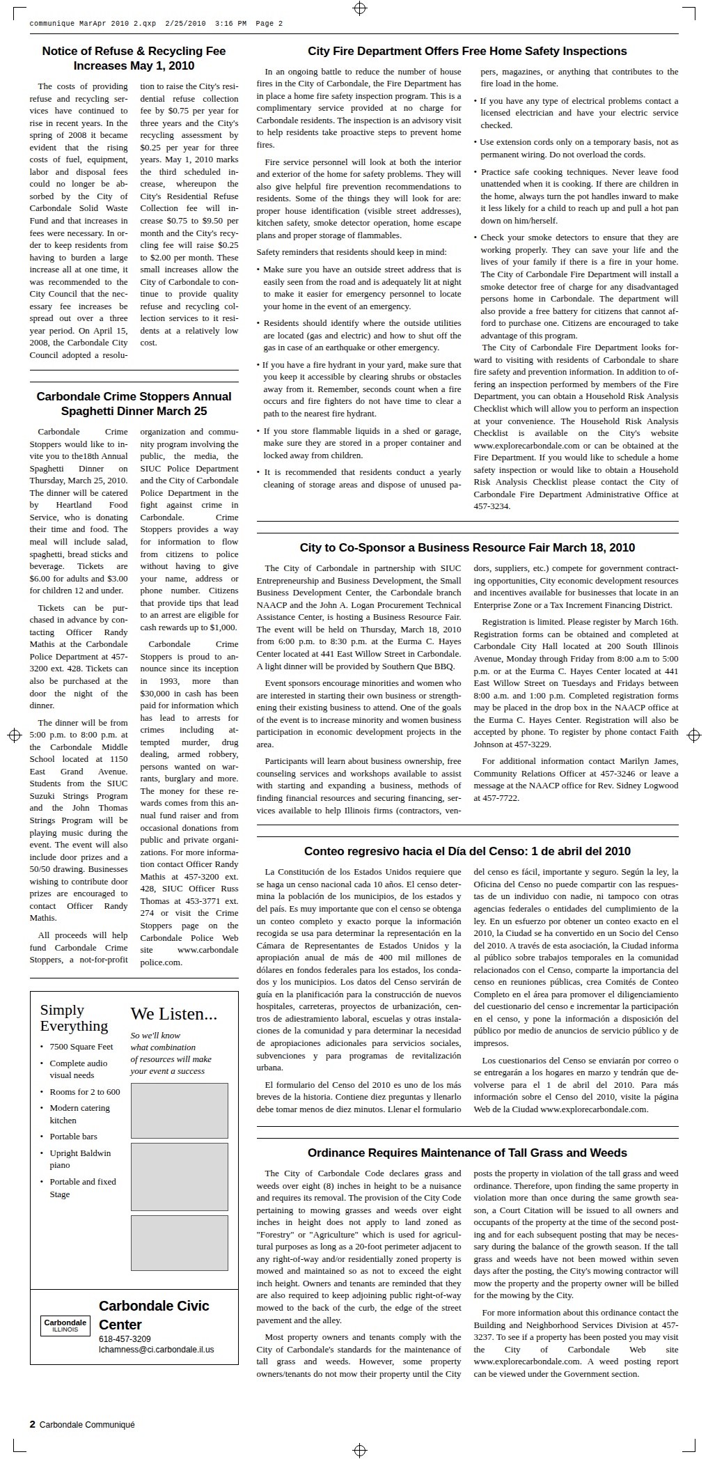communique MarApr 2010 2.qxp 2/25/2010 3:16 PM Page 2
Notice of Refuse & Recycling Fee Increases May 1, 2010
The costs of providing refuse and recycling services have continued to rise in recent years. In the spring of 2008 it became evident that the rising costs of fuel, equipment, labor and disposal fees could no longer be absorbed by the City of Carbondale Solid Waste Fund and that increases in fees were necessary. In order to keep residents from having to burden a large increase all at one time, it was recommended to the City Council that the necessary fee increases be spread out over a three year period. On April 15, 2008, the Carbondale City Council adopted a resolution to raise the City's residential refuse collection fee by $0.75 per year for three years and the City's recycling assessment by $0.25 per year for three years. May 1, 2010 marks the third scheduled increase, whereupon the City's Residential Refuse Collection fee will increase $0.75 to $9.50 per month and the City's recycling fee will raise $0.25 to $2.00 per month. These small increases allow the City of Carbondale to continue to provide quality refuse and recycling collection services to it residents at a relatively low cost.
Carbondale Crime Stoppers Annual Spaghetti Dinner March 25
Carbondale Crime Stoppers would like to invite you to the18th Annual Spaghetti Dinner on Thursday, March 25, 2010. The dinner will be catered by Heartland Food Service, who is donating their time and food. The meal will include salad, spaghetti, bread sticks and beverage. Tickets are $6.00 for adults and $3.00 for children 12 and under.
Tickets can be purchased in advance by contacting Officer Randy Mathis at the Carbondale Police Department at 457-3200 ext. 428. Tickets can also be purchased at the door the night of the dinner.
The dinner will be from 5:00 p.m. to 8:00 p.m. at the Carbondale Middle School located at 1150 East Grand Avenue. Students from the SIUC Suzuki Strings Program and the John Thomas Strings Program will be playing music during the event. The event will also include door prizes and a 50/50 drawing. Businesses wishing to contribute door prizes are encouraged to contact Officer Randy Mathis.
All proceeds will help fund Carbondale Crime Stoppers, a not-for-profit organization and community program involving the public, the media, the SIUC Police Department and the City of Carbondale Police Department in the fight against crime in Carbondale. Crime Stoppers provides a way for information to flow from citizens to police without having to give your name, address or phone number. Citizens that provide tips that lead to an arrest are eligible for cash rewards up to $1,000.
Carbondale Crime Stoppers is proud to announce since its inception in 1993, more than $30,000 in cash has been paid for information which has lead to arrests for crimes including attempted murder, drug dealing, armed robbery, persons wanted on warrants, burglary and more. The money for these rewards comes from this annual fund raiser and from occasional donations from public and private organizations. For more information contact Officer Randy Mathis at 457-3200 ext. 428, SIUC Officer Russ Thomas at 453-3771 ext. 274 or visit the Crime Stoppers page on the Carbondale Police Web site www.carbondale police.com.
Simply
Everything
7500 Square Feet
Complete audio visual needs
Rooms for 2 to 600
Modern catering kitchen
Portable bars
Upright Baldwin piano
Portable and fixed Stage
We Listen...
So we'll know
what combination
of resources will make
your event a success
Carbondale ILLINOIS
Carbondale Civic Center
618-457-3209
lchamness@ci.carbondale.il.us
City Fire Department Offers Free Home Safety Inspections
In an ongoing battle to reduce the number of house fires in the City of Carbondale, the Fire Department has in place a home fire safety inspection program. This is a complimentary service provided at no charge for Carbondale residents. The inspection is an advisory visit to help residents take proactive steps to prevent home fires.
Fire service personnel will look at both the interior and exterior of the home for safety problems. They will also give helpful fire prevention recommendations to residents. Some of the things they will look for are: proper house identification (visible street addresses), kitchen safety, smoke detector operation, home escape plans and proper storage of flammables.
Safety reminders that residents should keep in mind:
• Make sure you have an outside street address that is easily seen from the road and is adequately lit at night to make it easier for emergency personnel to locate your home in the event of an emergency.
• Residents should identify where the outside utilities are located (gas and electric) and how to shut off the gas in case of an earthquake or other emergency.
• If you have a fire hydrant in your yard, make sure that you keep it accessible by clearing shrubs or obstacles away from it. Remember, seconds count when a fire occurs and fire fighters do not have time to clear a path to the nearest fire hydrant.
• If you store flammable liquids in a shed or garage, make sure they are stored in a proper container and locked away from children.
• It is recommended that residents conduct a yearly cleaning of storage areas and dispose of unused papers, magazines, or anything that contributes to the fire load in the home.
• If you have any type of electrical problems contact a licensed electrician and have your electric service checked.
• Use extension cords only on a temporary basis, not as permanent wiring. Do not overload the cords.
• Practice safe cooking techniques. Never leave food unattended when it is cooking. If there are children in the home, always turn the pot handles inward to make it less likely for a child to reach up and pull a hot pan down on him/herself.
• Check your smoke detectors to ensure that they are working properly. They can save your life and the lives of your family if there is a fire in your home. The City of Carbondale Fire Department will install a smoke detector free of charge for any disadvantaged persons home in Carbondale. The department will also provide a free battery for citizens that cannot afford to purchase one. Citizens are encouraged to take advantage of this program.
The City of Carbondale Fire Department looks forward to visiting with residents of Carbondale to share fire safety and prevention information. In addition to offering an inspection performed by members of the Fire Department, you can obtain a Household Risk Analysis Checklist which will allow you to perform an inspection at your convenience. The Household Risk Analysis Checklist is available on the City's website www.explorecarbondale.com or can be obtained at the Fire Department. If you would like to schedule a home safety inspection or would like to obtain a Household Risk Analysis Checklist please contact the City of Carbondale Fire Department Administrative Office at 457-3234.
City to Co-Sponsor a Business Resource Fair March 18, 2010
The City of Carbondale in partnership with SIUC Entrepreneurship and Business Development, the Small Business Development Center, the Carbondale branch NAACP and the John A. Logan Procurement Technical Assistance Center, is hosting a Business Resource Fair. The event will be held on Thursday, March 18, 2010 from 6:00 p.m. to 8:30 p.m. at the Eurma C. Hayes Center located at 441 East Willow Street in Carbondale. A light dinner will be provided by Southern Que BBQ.
Event sponsors encourage minorities and women who are interested in starting their own business or strengthening their existing business to attend. One of the goals of the event is to increase minority and women business participation in economic development projects in the area.
Participants will learn about business ownership, free counseling services and workshops available to assist with starting and expanding a business, methods of finding financial resources and securing financing, services available to help Illinois firms (contractors, vendors, suppliers, etc.) compete for government contracting opportunities, City economic development resources and incentives available for businesses that locate in an Enterprise Zone or a Tax Increment Financing District.
Registration is limited. Please register by March 16th. Registration forms can be obtained and completed at Carbondale City Hall located at 200 South Illinois Avenue, Monday through Friday from 8:00 a.m to 5:00 p.m. or at the Eurma C. Hayes Center located at 441 East Willow Street on Tuesdays and Fridays between 8:00 a.m. and 1:00 p.m. Completed registration forms may be placed in the drop box in the NAACP office at the Eurma C. Hayes Center. Registration will also be accepted by phone. To register by phone contact Faith Johnson at 457-3229.
For additional information contact Marilyn James, Community Relations Officer at 457-3246 or leave a message at the NAACP office for Rev. Sidney Logwood at 457-7722.
Conteo regresivo hacia el Día del Censo: 1 de abril del 2010
La Constitución de los Estados Unidos requiere que se haga un censo nacional cada 10 años. El censo determina la población de los municipios, de los estados y del país. Es muy importante que con el censo se obtenga un conteo completo y exacto porque la información recogida se usa para determinar la representación en la Cámara de Representantes de Estados Unidos y la apropiación anual de más de 400 mil millones de dólares en fondos federales para los estados, los condados y los municipios. Los datos del Censo servirán de guía en la planificación para la construcción de nuevos hospitales, carreteras, proyectos de urbanización, centros de adiestramiento laboral, escuelas y otras instalaciones de la comunidad y para determinar la necesidad de apropiaciones adicionales para servicios sociales, subvenciones y para programas de revitalización urbana.
El formulario del Censo del 2010 es uno de los más breves de la historia. Contiene diez preguntas y llenarlo debe tomar menos de diez minutos. Llenar el formulario del censo es fácil, importante y seguro. Según la ley, la Oficina del Censo no puede compartir con las respuestas de un individuo con nadie, ni tampoco con otras agencias federales o entidades del cumplimiento de la ley. En un esfuerzo por obtener un conteo exacto en el 2010, la Ciudad se ha convertido en un Socio del Censo del 2010. A través de esta asociación, la Ciudad informa al público sobre trabajos temporales en la comunidad relacionados con el Censo, comparte la importancia del censo en reuniones públicas, crea Comités de Conteo Completo en el área para promover el diligenciamiento del cuestionario del censo e incrementar la participación en el censo, y pone la información a disposición del público por medio de anuncios de servicio público y de impresos.
Los cuestionarios del Censo se enviarán por correo o se entregarán a los hogares en marzo y tendrán que devolverse para el 1 de abril del 2010. Para más información sobre el Censo del 2010, visite la página Web de la Ciudad www.explorecarbondale.com.
Ordinance Requires Maintenance of Tall Grass and Weeds
The City of Carbondale Code declares grass and weeds over eight (8) inches in height to be a nuisance and requires its removal. The provision of the City Code pertaining to mowing grasses and weeds over eight inches in height does not apply to land zoned as "Forestry" or "Agriculture" which is used for agricultural purposes as long as a 20-foot perimeter adjacent to any right-of-way and/or residentially zoned property is mowed and maintained so as not to exceed the eight inch height. Owners and tenants are reminded that they are also required to keep adjoining public right-of-way mowed to the back of the curb, the edge of the street pavement and the alley.
Most property owners and tenants comply with the City of Carbondale's standards for the maintenance of tall grass and weeds. However, some property owners/tenants do not mow their property until the City posts the property in violation of the tall grass and weed ordinance. Therefore, upon finding the same property in violation more than once during the same growth season, a Court Citation will be issued to all owners and occupants of the property at the time of the second posting and for each subsequent posting that may be necessary during the balance of the growth season. If the tall grass and weeds have not been mowed within seven days after the posting, the City's mowing contractor will mow the property and the property owner will be billed for the mowing by the City.
For more information about this ordinance contact the Building and Neighborhood Services Division at 457-3237. To see if a property has been posted you may visit the City of Carbondale Web site www.explorecarbondale.com. A weed posting report can be viewed under the Government section.
2 Carbondale Communiqué